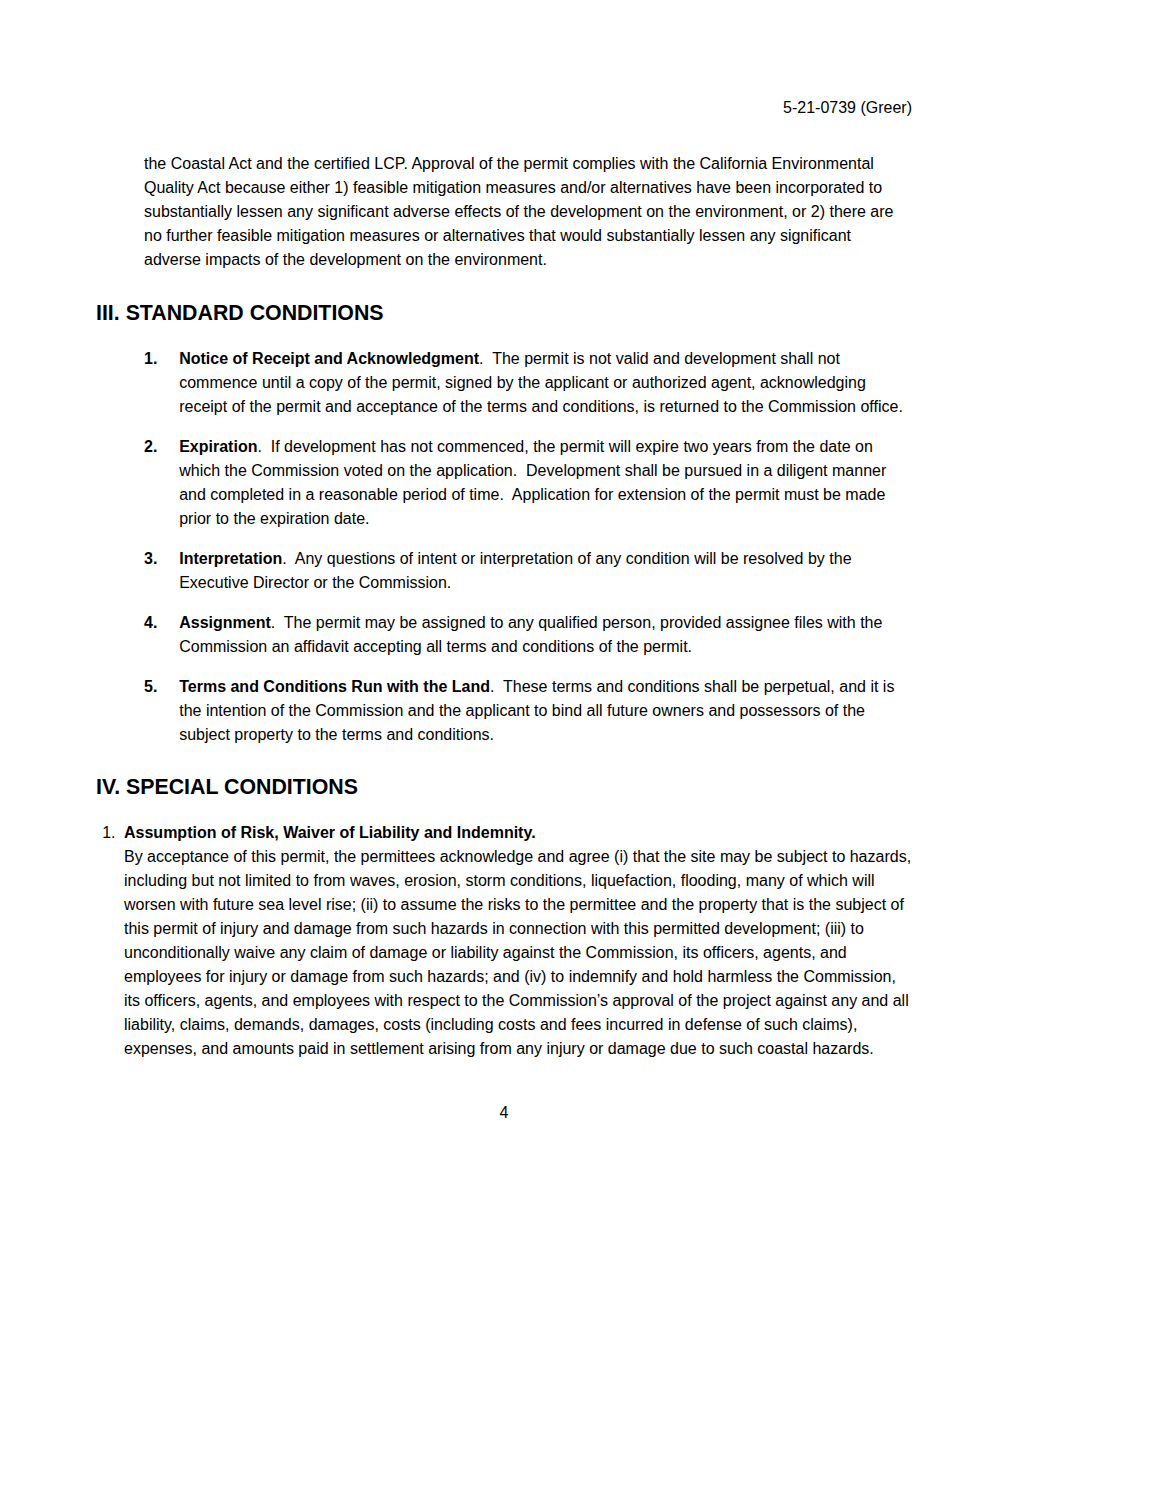5-21-0739 (Greer)
the Coastal Act and the certified LCP. Approval of the permit complies with the California Environmental Quality Act because either 1) feasible mitigation measures and/or alternatives have been incorporated to substantially lessen any significant adverse effects of the development on the environment, or 2) there are no further feasible mitigation measures or alternatives that would substantially lessen any significant adverse impacts of the development on the environment.
III. STANDARD CONDITIONS
1. Notice of Receipt and Acknowledgment. The permit is not valid and development shall not commence until a copy of the permit, signed by the applicant or authorized agent, acknowledging receipt of the permit and acceptance of the terms and conditions, is returned to the Commission office.
2. Expiration. If development has not commenced, the permit will expire two years from the date on which the Commission voted on the application. Development shall be pursued in a diligent manner and completed in a reasonable period of time. Application for extension of the permit must be made prior to the expiration date.
3. Interpretation. Any questions of intent or interpretation of any condition will be resolved by the Executive Director or the Commission.
4. Assignment. The permit may be assigned to any qualified person, provided assignee files with the Commission an affidavit accepting all terms and conditions of the permit.
5. Terms and Conditions Run with the Land. These terms and conditions shall be perpetual, and it is the intention of the Commission and the applicant to bind all future owners and possessors of the subject property to the terms and conditions.
IV. SPECIAL CONDITIONS
Assumption of Risk, Waiver of Liability and Indemnity.
By acceptance of this permit, the permittees acknowledge and agree (i) that the site may be subject to hazards, including but not limited to from waves, erosion, storm conditions, liquefaction, flooding, many of which will worsen with future sea level rise; (ii) to assume the risks to the permittee and the property that is the subject of this permit of injury and damage from such hazards in connection with this permitted development; (iii) to unconditionally waive any claim of damage or liability against the Commission, its officers, agents, and employees for injury or damage from such hazards; and (iv) to indemnify and hold harmless the Commission, its officers, agents, and employees with respect to the Commission’s approval of the project against any and all liability, claims, demands, damages, costs (including costs and fees incurred in defense of such claims), expenses, and amounts paid in settlement arising from any injury or damage due to such coastal hazards.
4